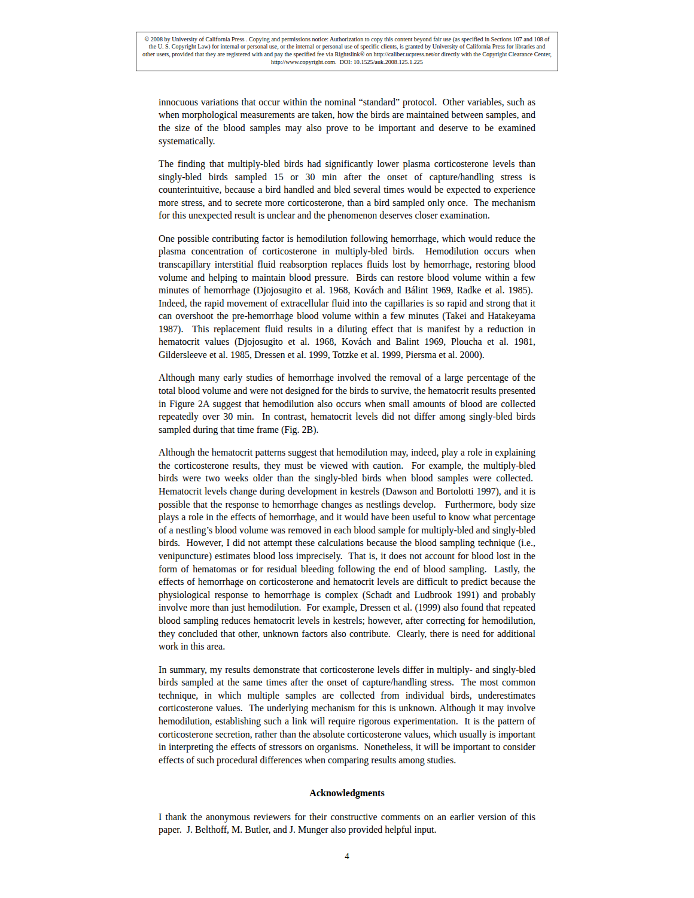© 2008 by University of California Press . Copying and permissions notice: Authorization to copy this content beyond fair use (as specified in Sections 107 and 108 of the U. S. Copyright Law) for internal or personal use, or the internal or personal use of specific clients, is granted by University of California Press for libraries and other users, provided that they are registered with and pay the specified fee via Rightslink® on http://caliber.ucpress.net/or directly with the Copyright Clearance Center, http://www.copyright.com. DOI: 10.1525/auk.2008.125.1.225
innocuous variations that occur within the nominal “standard” protocol. Other variables, such as when morphological measurements are taken, how the birds are maintained between samples, and the size of the blood samples may also prove to be important and deserve to be examined systematically.
The finding that multiply-bled birds had significantly lower plasma corticosterone levels than singly-bled birds sampled 15 or 30 min after the onset of capture/handling stress is counterintuitive, because a bird handled and bled several times would be expected to experience more stress, and to secrete more corticosterone, than a bird sampled only once. The mechanism for this unexpected result is unclear and the phenomenon deserves closer examination.
One possible contributing factor is hemodilution following hemorrhage, which would reduce the plasma concentration of corticosterone in multiply-bled birds. Hemodilution occurs when transcapillary interstitial fluid reabsorption replaces fluids lost by hemorrhage, restoring blood volume and helping to maintain blood pressure. Birds can restore blood volume within a few minutes of hemorrhage (Djojosugito et al. 1968, Kovách and Bálint 1969, Radke et al. 1985). Indeed, the rapid movement of extracellular fluid into the capillaries is so rapid and strong that it can overshoot the pre-hemorrhage blood volume within a few minutes (Takei and Hatakeyama 1987). This replacement fluid results in a diluting effect that is manifest by a reduction in hematocrit values (Djojosugito et al. 1968, Kovách and Balint 1969, Ploucha et al. 1981, Gildersleeve et al. 1985, Dressen et al. 1999, Totzke et al. 1999, Piersma et al. 2000).
Although many early studies of hemorrhage involved the removal of a large percentage of the total blood volume and were not designed for the birds to survive, the hematocrit results presented in Figure 2A suggest that hemodilution also occurs when small amounts of blood are collected repeatedly over 30 min. In contrast, hematocrit levels did not differ among singly-bled birds sampled during that time frame (Fig. 2B).
Although the hematocrit patterns suggest that hemodilution may, indeed, play a role in explaining the corticosterone results, they must be viewed with caution. For example, the multiply-bled birds were two weeks older than the singly-bled birds when blood samples were collected. Hematocrit levels change during development in kestrels (Dawson and Bortolotti 1997), and it is possible that the response to hemorrhage changes as nestlings develop. Furthermore, body size plays a role in the effects of hemorrhage, and it would have been useful to know what percentage of a nestling’s blood volume was removed in each blood sample for multiply-bled and singly-bled birds. However, I did not attempt these calculations because the blood sampling technique (i.e., venipuncture) estimates blood loss imprecisely. That is, it does not account for blood lost in the form of hematomas or for residual bleeding following the end of blood sampling. Lastly, the effects of hemorrhage on corticosterone and hematocrit levels are difficult to predict because the physiological response to hemorrhage is complex (Schadt and Ludbrook 1991) and probably involve more than just hemodilution. For example, Dressen et al. (1999) also found that repeated blood sampling reduces hematocrit levels in kestrels; however, after correcting for hemodilution, they concluded that other, unknown factors also contribute. Clearly, there is need for additional work in this area.
In summary, my results demonstrate that corticosterone levels differ in multiply- and singly-bled birds sampled at the same times after the onset of capture/handling stress. The most common technique, in which multiple samples are collected from individual birds, underestimates corticosterone values. The underlying mechanism for this is unknown. Although it may involve hemodilution, establishing such a link will require rigorous experimentation. It is the pattern of corticosterone secretion, rather than the absolute corticosterone values, which usually is important in interpreting the effects of stressors on organisms. Nonetheless, it will be important to consider effects of such procedural differences when comparing results among studies.
Acknowledgments
I thank the anonymous reviewers for their constructive comments on an earlier version of this paper. J. Belthoff, M. Butler, and J. Munger also provided helpful input.
4